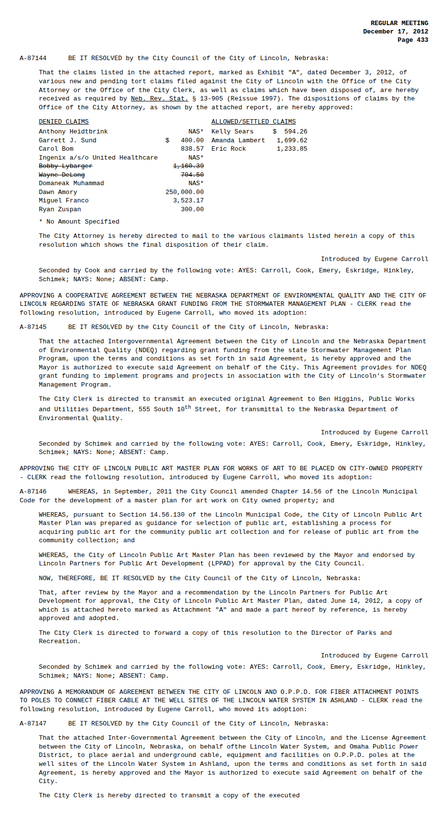REGULAR MEETING
December 17, 2012
Page 433
A-87144 BE IT RESOLVED by the City Council of the City of Lincoln, Nebraska:
That the claims listed in the attached report, marked as Exhibit "A", dated December 3, 2012, of various new and pending tort claims filed against the City of Lincoln with the Office of the City Attorney or the Office of the City Clerk, as well as claims which have been disposed of, are hereby received as required by Neb. Rev. Stat. § 13-905 (Reissue 1997). The dispositions of claims by the Office of the City Attorney, as shown by the attached report, are hereby approved:
| DENIED CLAIMS | ALLOWED/SETTLED CLAIMS |
| --- | --- |
| Anthony Heidtbrink | NAS* | Kelly Sears | $ 594.26 |
| Garrett J. Sund | $ 400.00 | Amanda Lambert | 1,699.62 |
| Carol Bom | 838.57 | Eric Rock | 1,233.85 |
| Ingenix a/s/o United Healthcare | NAS* | | |
| Bobby Lybarger | 1,160.39 | | |
| Wayne DeLong | 704.50 | | |
| Domaneak Muhammad | NAS* | | |
| Dawn Amory | 250,000.00 | | |
| Miguel Franco | 3,523.17 | | |
| Ryan Zuspan | 300.00 | | |
* No Amount Specified
The City Attorney is hereby directed to mail to the various claimants listed herein a copy of this resolution which shows the final disposition of their claim.
Introduced by Eugene Carroll
Seconded by Cook and carried by the following vote: AYES: Carroll, Cook, Emery, Eskridge, Hinkley, Schimek; NAYS: None; ABSENT: Camp.
APPROVING A COOPERATIVE AGREEMENT BETWEEN THE NEBRASKA DEPARTMENT OF ENVIRONMENTAL QUALITY AND THE CITY OF LINCOLN REGARDING STATE OF NEBRASKA GRANT FUNDING FROM THE STORMWATER MANAGEMENT PLAN - CLERK read the following resolution, introduced by Eugene Carroll, who moved its adoption:
A-87145 BE IT RESOLVED by the City Council of the City of Lincoln, Nebraska:
That the attached Intergovernmental Agreement between the City of Lincoln and the Nebraska Department of Environmental Quality (NDEQ) regarding grant funding from the state Stormwater Management Plan Program, upon the terms and conditions as set forth in said Agreement, is hereby approved and the Mayor is authorized to execute said Agreement on behalf of the City. This Agreement provides for NDEQ grant funding to implement programs and projects in association with the City of Lincoln's Stormwater Management Program.
The City Clerk is directed to transmit an executed original Agreement to Ben Higgins, Public Works and Utilities Department, 555 South 10th Street, for transmittal to the Nebraska Department of Environmental Quality.
Introduced by Eugene Carroll
Seconded by Schimek and carried by the following vote: AYES: Carroll, Cook, Emery, Eskridge, Hinkley, Schimek; NAYS: None; ABSENT: Camp.
APPROVING THE CITY OF LINCOLN PUBLIC ART MASTER PLAN FOR WORKS OF ART TO BE PLACED ON CITY-OWNED PROPERTY - CLERK read the following resolution, introduced by Eugene Carroll, who moved its adoption:
A-87146 WHEREAS, in September, 2011 the City Council amended Chapter 14.56 of the Lincoln Municipal Code for the development of a master plan for art work on City owned property; and
WHEREAS, pursuant to Section 14.56.130 of the Lincoln Municipal Code, the City of Lincoln Public Art Master Plan was prepared as guidance for selection of public art, establishing a process for acquiring public art for the community public art collection and for release of public art from the community collection; and
WHEREAS, the City of Lincoln Public Art Master Plan has been reviewed by the Mayor and endorsed by Lincoln Partners for Public Art Development (LPPAD) for approval by the City Council.
NOW, THEREFORE, BE IT RESOLVED by the City Council of the City of Lincoln, Nebraska:
That, after review by the Mayor and a recommendation by the Lincoln Partners for Public Art Development for approval, the City of Lincoln Public Art Master Plan, dated June 14, 2012, a copy of which is attached hereto marked as Attachment "A" and made a part hereof by reference, is hereby approved and adopted.
The City Clerk is directed to forward a copy of this resolution to the Director of Parks and Recreation.
Introduced by Eugene Carroll
Seconded by Schimek and carried by the following vote: AYES: Carroll, Cook, Emery, Eskridge, Hinkley, Schimek; NAYS: None; ABSENT: Camp.
APPROVING A MEMORANDUM OF AGREEMENT BETWEEN THE CITY OF LINCOLN AND O.P.P.D. FOR FIBER ATTACHMENT POINTS TO POLES TO CONNECT FIBER CABLE AT THE WELL SITES OF THE LINCOLN WATER SYSTEM IN ASHLAND - CLERK read the following resolution, introduced by Eugene Carroll, who moved its adoption:
A-87147 BE IT RESOLVED by the City Council of the City of Lincoln, Nebraska:
That the attached Inter-Governmental Agreement between the City of Lincoln, and the License Agreement between the City of Lincoln, Nebraska, on behalf ofthe Lincoln Water System, and Omaha Public Power District, to place aerial and underground cable, equipment and facilities on O.P.P.D. poles at the well sites of the Lincoln Water System in Ashland, upon the terms and conditions as set forth in said Agreement, is hereby approved and the Mayor is authorized to execute said Agreement on behalf of the City.
The City Clerk is hereby directed to transmit a copy of the executed